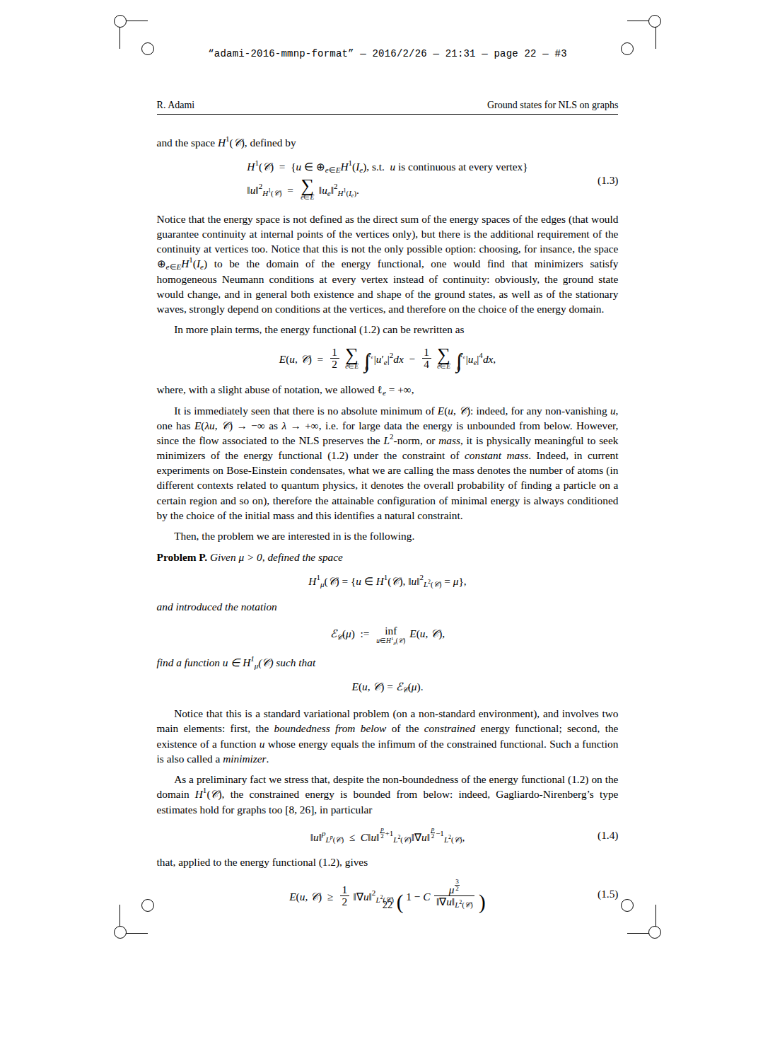“adami-2016-mmnp-format” — 2016/2/26 — 21:31 — page 22 — #3
R. Adami Ground states for NLS on graphs
and the space H1(𝒞), defined by
H1(𝒞) = {u ∈ ⊕e∈EH1(Ie), s.t. u is continuous at every vertex} ‖u‖2H1(𝒞) = ∑e∈E ‖ue‖2H1(Ie). (1.3)
Notice that the energy space is not defined as the direct sum of the energy spaces of the edges (that would guarantee continuity at internal points of the vertices only), but there is the additional requirement of the continuity at vertices too. Notice that this is not the only possible option: choosing, for insance, the space ⊕e∈EH1(Ie) to be the domain of the energy functional, one would find that minimizers satisfy homogeneous Neumann conditions at every vertex instead of continuity: obviously, the ground state would change, and in general both existence and shape of the ground states, as well as of the stationary waves, strongly depend on conditions at the vertices, and therefore on the choice of the energy domain.
In more plain terms, the energy functional (1.2) can be rewritten as
E(u, 𝒞) = 12 ∑e∈E ∫ℓe 0 |u′e|2dx − 14 ∑e∈E ∫ℓe 0 |ue|4dx,
where, with a slight abuse of notation, we allowed ℓe = +∞,
It is immediately seen that there is no absolute minimum of E(u, 𝒞): indeed, for any non-vanishing u, one has E(λu, 𝒞) → −∞ as λ → +∞, i.e. for large data the energy is unbounded from below. However, since the flow associated to the NLS preserves the L2-norm, or mass, it is physically meaningful to seek minimizers of the energy functional (1.2) under the constraint of constant mass. Indeed, in current experiments on Bose-Einstein condensates, what we are calling the mass denotes the number of atoms (in different contexts related to quantum physics, it denotes the overall probability of finding a particle on a certain region and so on), therefore the attainable configuration of minimal energy is always conditioned by the choice of the initial mass and this identifies a natural constraint.
Then, the problem we are interested in is the following.
Problem P. Given μ > 0, defined the space
H1μ(𝒞) = {u ∈ H1(𝒞), ‖u‖2L2(𝒞) = μ},
and introduced the notation
ℰ𝒞(μ) := inf u∈H1μ(𝒞) E(u, 𝒞),
find a function u ∈ H1μ(𝒞) such that
E(u, 𝒞) = ℰ𝒞(μ).
Notice that this is a standard variational problem (on a non-standard environment), and involves two main elements: first, the boundedness from below of the constrained energy functional; second, the existence of a function u whose energy equals the infimum of the constrained functional. Such a function is also called a minimizer.
As a preliminary fact we stress that, despite the non-boundedness of the energy functional (1.2) on the domain H1(𝒞), the constrained energy is bounded from below: indeed, Gagliardo-Nirenberg’s type estimates hold for graphs too [8, 26], in particular
‖u‖pLp(𝒞) ≤ C‖u‖p 2+1L2(𝒞)‖∇u‖p 2−1L2(𝒞), (1.4)
that, applied to the energy functional (1.2), gives
E(u, 𝒞) ≥ 12 ‖∇u‖2L2(𝒞) ( 1 − C μ32‖∇u‖L2(𝒞) ) (1.5)
22